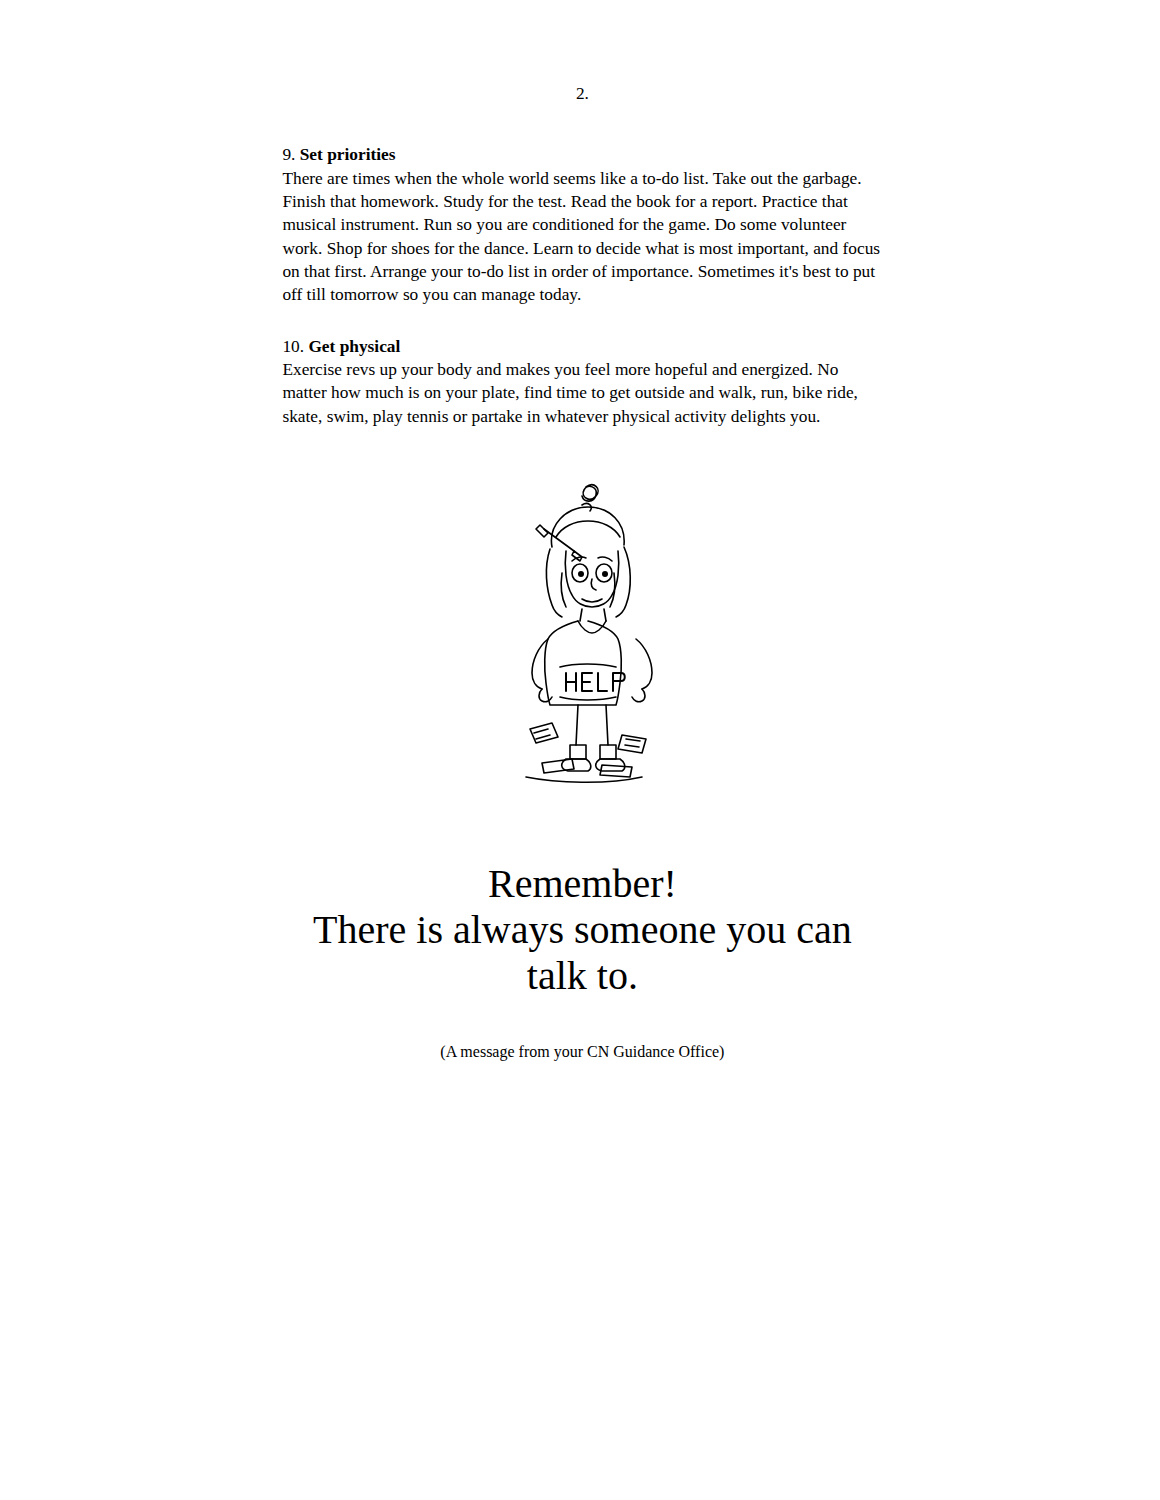2.
9. Set priorities
There are times when the whole world seems like a to-do list. Take out the garbage. Finish that homework. Study for the test. Read the book for a report. Practice that musical instrument. Run so you are conditioned for the game. Do some volunteer work. Shop for shoes for the dance. Learn to decide what is most important, and focus on that first. Arrange your to-do list in order of importance. Sometimes it's best to put off till tomorrow so you can manage today.
10. Get physical
Exercise revs up your body and makes you feel more hopeful and energized. No matter how much is on your plate, find time to get outside and walk, run, bike ride, skate, swim, play tennis or partake in whatever physical activity delights you.
Remember!There is always someone you can talk to.
(A message from your CN Guidance Office)